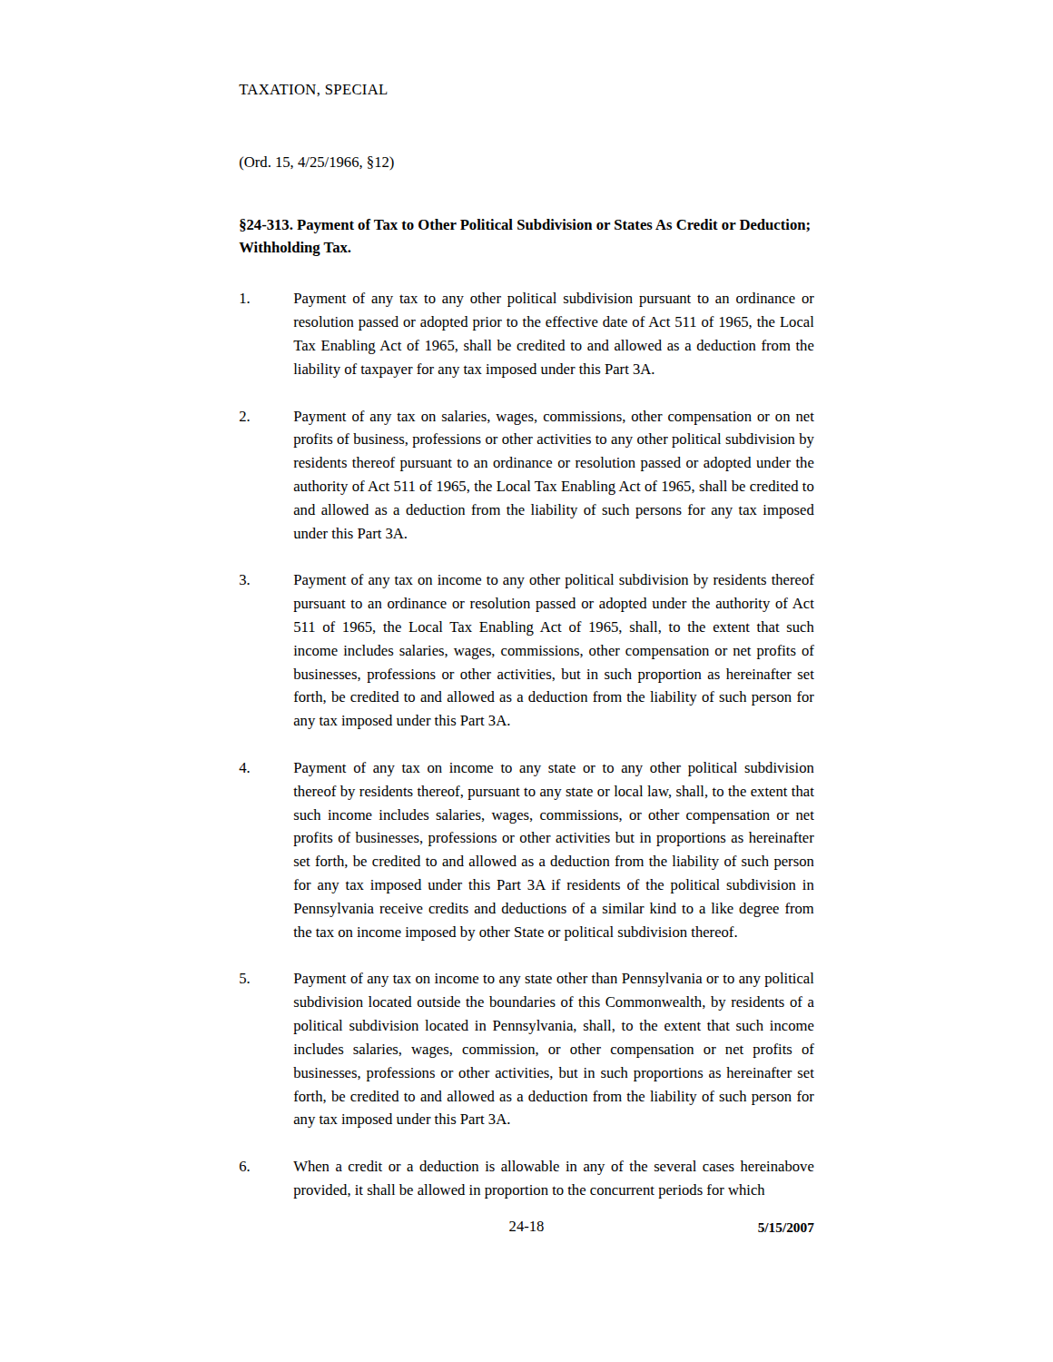TAXATION, SPECIAL
(Ord. 15, 4/25/1966, §12)
§24-313. Payment of Tax to Other Political Subdivision or States As Credit or Deduction; Withholding Tax.
1. Payment of any tax to any other political subdivision pursuant to an ordinance or resolution passed or adopted prior to the effective date of Act 511 of 1965, the Local Tax Enabling Act of 1965, shall be credited to and allowed as a deduction from the liability of taxpayer for any tax imposed under this Part 3A.
2. Payment of any tax on salaries, wages, commissions, other compensation or on net profits of business, professions or other activities to any other political subdivision by residents thereof pursuant to an ordinance or resolution passed or adopted under the authority of Act 511 of 1965, the Local Tax Enabling Act of 1965, shall be credited to and allowed as a deduction from the liability of such persons for any tax imposed under this Part 3A.
3. Payment of any tax on income to any other political subdivision by residents thereof pursuant to an ordinance or resolution passed or adopted under the authority of Act 511 of 1965, the Local Tax Enabling Act of 1965, shall, to the extent that such income includes salaries, wages, commissions, other compensation or net profits of businesses, professions or other activities, but in such proportion as hereinafter set forth, be credited to and allowed as a deduction from the liability of such person for any tax imposed under this Part 3A.
4. Payment of any tax on income to any state or to any other political subdivision thereof by residents thereof, pursuant to any state or local law, shall, to the extent that such income includes salaries, wages, commissions, or other compensation or net profits of businesses, professions or other activities but in proportions as hereinafter set forth, be credited to and allowed as a deduction from the liability of such person for any tax imposed under this Part 3A if residents of the political subdivision in Pennsylvania receive credits and deductions of a similar kind to a like degree from the tax on income imposed by other State or political subdivision thereof.
5. Payment of any tax on income to any state other than Pennsylvania or to any political subdivision located outside the boundaries of this Commonwealth, by residents of a political subdivision located in Pennsylvania, shall, to the extent that such income includes salaries, wages, commission, or other compensation or net profits of businesses, professions or other activities, but in such proportions as hereinafter set forth, be credited to and allowed as a deduction from the liability of such person for any tax imposed under this Part 3A.
6. When a credit or a deduction is allowable in any of the several cases hereinabove provided, it shall be allowed in proportion to the concurrent periods for which
24-18 5/15/2007